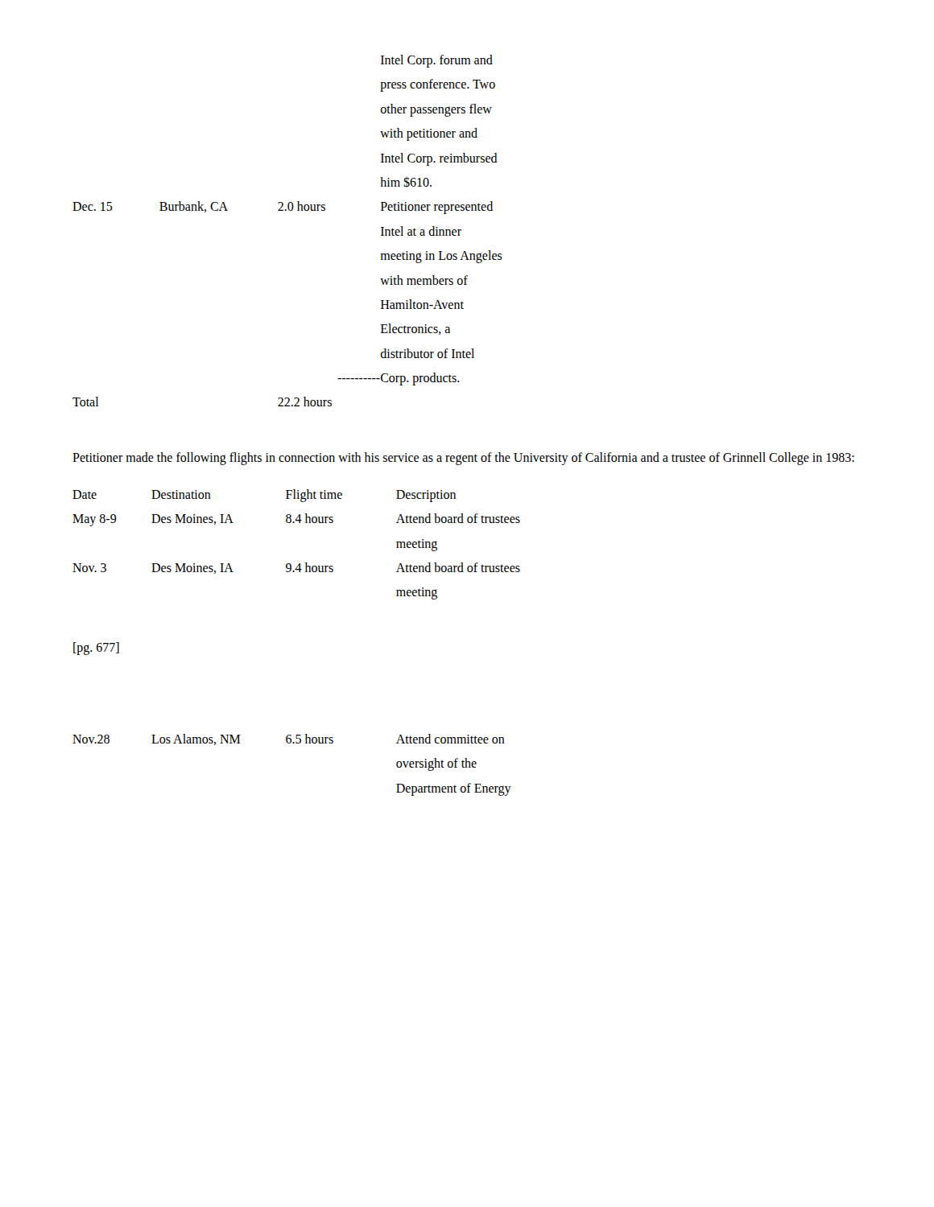| | | | Intel Corp. forum and |
| | | | press conference. Two |
| | | | other passengers flew |
| | | | with petitioner and |
| | | | Intel Corp. reimbursed |
| | | | him $610. |
| Dec. 15 | Burbank, CA | 2.0 hours | Petitioner represented |
| | | | Intel at a dinner |
| | | | meeting in Los Angeles |
| | | | with members of |
| | | | Hamilton-Avent |
| | | | Electronics, a |
| | | | distributor of Intel |
| | | ---------- | Corp. products. |
| Total | | 22.2 hours | |
Petitioner made the following flights in connection with his service as a regent of the University of California and a trustee of Grinnell College in 1983:
| Date | Destination | Flight time | Description |
| May 8-9 | Des Moines, IA | 8.4 hours | Attend board of trustees |
| | | | meeting |
| Nov. 3 | Des Moines, IA | 9.4 hours | Attend board of trustees |
| | | | meeting |
[pg. 677]
| Nov.28 | Los Alamos, NM | 6.5 hours | Attend committee on |
| | | | oversight of the |
| | | | Department of Energy |